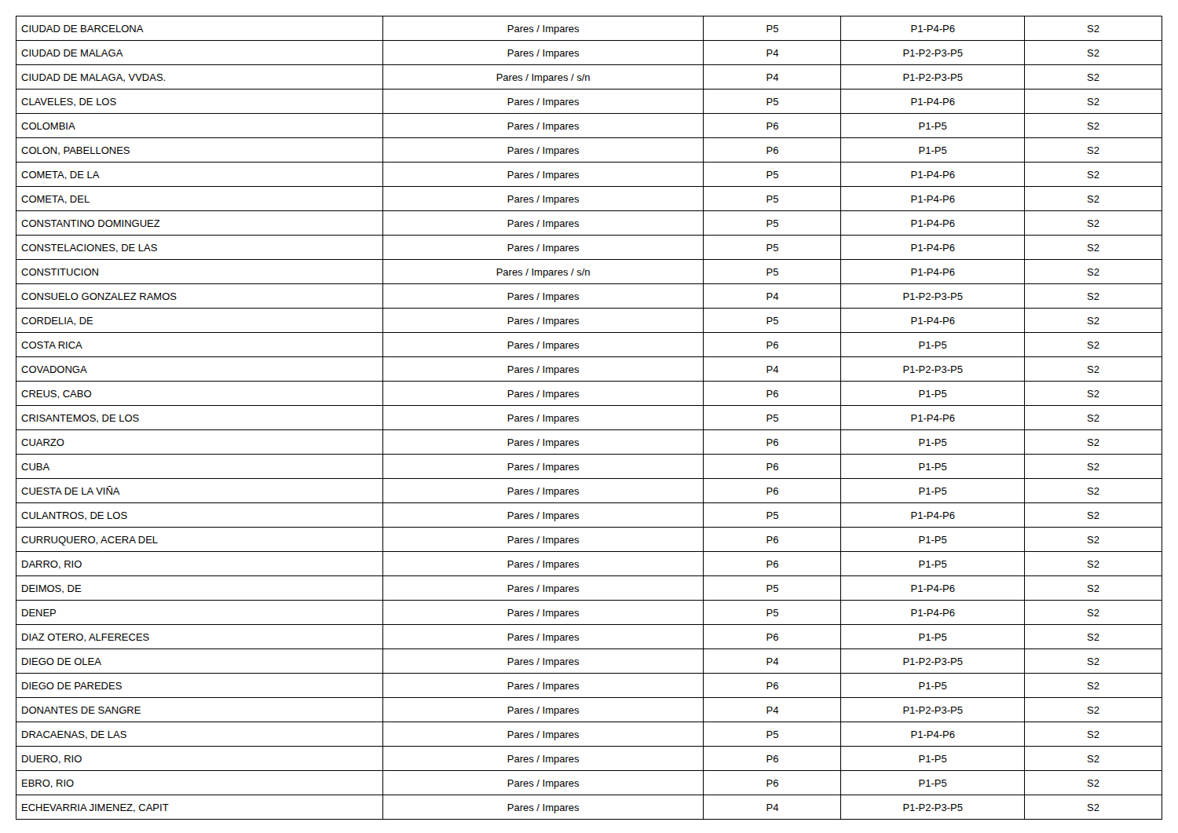| CIUDAD DE BARCELONA | Pares / Impares | P5 | P1-P4-P6 | S2 |
| CIUDAD DE MALAGA | Pares / Impares | P4 | P1-P2-P3-P5 | S2 |
| CIUDAD DE MALAGA, VVDAS. | Pares / Impares / s/n | P4 | P1-P2-P3-P5 | S2 |
| CLAVELES, DE LOS | Pares / Impares | P5 | P1-P4-P6 | S2 |
| COLOMBIA | Pares / Impares | P6 | P1-P5 | S2 |
| COLON, PABELLONES | Pares / Impares | P6 | P1-P5 | S2 |
| COMETA, DE LA | Pares / Impares | P5 | P1-P4-P6 | S2 |
| COMETA, DEL | Pares / Impares | P5 | P1-P4-P6 | S2 |
| CONSTANTINO DOMINGUEZ | Pares / Impares | P5 | P1-P4-P6 | S2 |
| CONSTELACIONES, DE LAS | Pares / Impares | P5 | P1-P4-P6 | S2 |
| CONSTITUCION | Pares / Impares / s/n | P5 | P1-P4-P6 | S2 |
| CONSUELO GONZALEZ RAMOS | Pares / Impares | P4 | P1-P2-P3-P5 | S2 |
| CORDELIA, DE | Pares / Impares | P5 | P1-P4-P6 | S2 |
| COSTA RICA | Pares / Impares | P6 | P1-P5 | S2 |
| COVADONGA | Pares / Impares | P4 | P1-P2-P3-P5 | S2 |
| CREUS, CABO | Pares / Impares | P6 | P1-P5 | S2 |
| CRISANTEMOS, DE LOS | Pares / Impares | P5 | P1-P4-P6 | S2 |
| CUARZO | Pares / Impares | P6 | P1-P5 | S2 |
| CUBA | Pares / Impares | P6 | P1-P5 | S2 |
| CUESTA DE LA VIÑA | Pares / Impares | P6 | P1-P5 | S2 |
| CULANTROS, DE LOS | Pares / Impares | P5 | P1-P4-P6 | S2 |
| CURRUQUERO, ACERA DEL | Pares / Impares | P6 | P1-P5 | S2 |
| DARRO, RIO | Pares / Impares | P6 | P1-P5 | S2 |
| DEIMOS, DE | Pares / Impares | P5 | P1-P4-P6 | S2 |
| DENEP | Pares / Impares | P5 | P1-P4-P6 | S2 |
| DIAZ OTERO, ALFERECES | Pares / Impares | P6 | P1-P5 | S2 |
| DIEGO DE OLEA | Pares / Impares | P4 | P1-P2-P3-P5 | S2 |
| DIEGO DE PAREDES | Pares / Impares | P6 | P1-P5 | S2 |
| DONANTES DE SANGRE | Pares / Impares | P4 | P1-P2-P3-P5 | S2 |
| DRACAENAS, DE LAS | Pares / Impares | P5 | P1-P4-P6 | S2 |
| DUERO, RIO | Pares / Impares | P6 | P1-P5 | S2 |
| EBRO, RIO | Pares / Impares | P6 | P1-P5 | S2 |
| ECHEVARRIA JIMENEZ, CAPIT | Pares / Impares | P4 | P1-P2-P3-P5 | S2 |